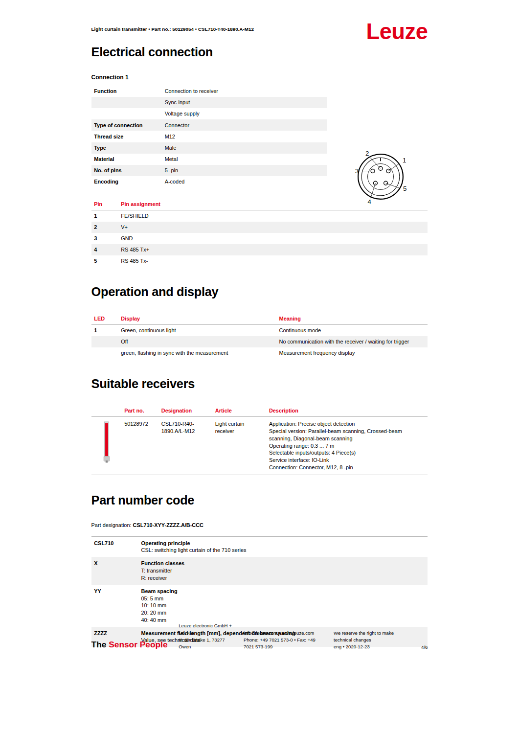Leuze
Light curtain transmitter • Part no.: 50129054 • CSL710-T40-1890.A-M12
Electrical connection
Connection 1
| Function | Connection to receiver |
| | Sync-input |
| | Voltage supply |
| Type of connection | Connector |
| Thread size | M12 |
| Type | Male |
| Material | Metal |
| No. of pins | 5 -pin |
| Encoding | A-coded |
1 2 3 4 5
| Pin | Pin assignment |
| --- | --- |
| 1 | FE/SHIELD |
| 2 | V+ |
| 3 | GND |
| 4 | RS 485 Tx+ |
| 5 | RS 485 Tx- |
Operation and display
| LED | Display | Meaning |
| --- | --- | --- |
| 1 | Green, continuous light | Continuous mode |
| | Off | No communication with the receiver / waiting for trigger |
| | green, flashing in sync with the measurement | Measurement frequency display |
Suitable receivers
| | Part no. | Designation | Article | Description |
| --- | --- | --- | --- | --- |
| | 50128972 | CSL710-R40-1890.A/L-M12 | Light curtain receiver | Application: Precise object detection Special version: Parallel-beam scanning, Crossed-beam scanning, Diagonal-beam scanning Operating range: 0.3 ... 7 m Selectable inputs/outputs: 4 Piece(s) Service interface: IO-Link Connection: Connector, M12, 8 -pin |
Part number code
Part designation: CSL710-XYY-ZZZZ.A/B-CCC
| CSL710 | Operating principle CSL: switching light curtain of the 710 series |
| X | Function classes T: transmitter R: receiver |
| YY | Beam spacing 05: 5 mm 10: 10 mm 20: 20 mm 40: 40 mm |
| ZZZZ | Measurement field length [mm], dependent on beam spacing Value, see technical data |
The Sensor People
Leuze electronic GmbH + Co. KG
In der Braike 1, 73277 Owen
info@leuze.com • www.leuze.com
Phone: +49 7021 573-0 • Fax: +49 7021 573-199
We reserve the right to make technical changes
eng • 2020-12-23
4/6